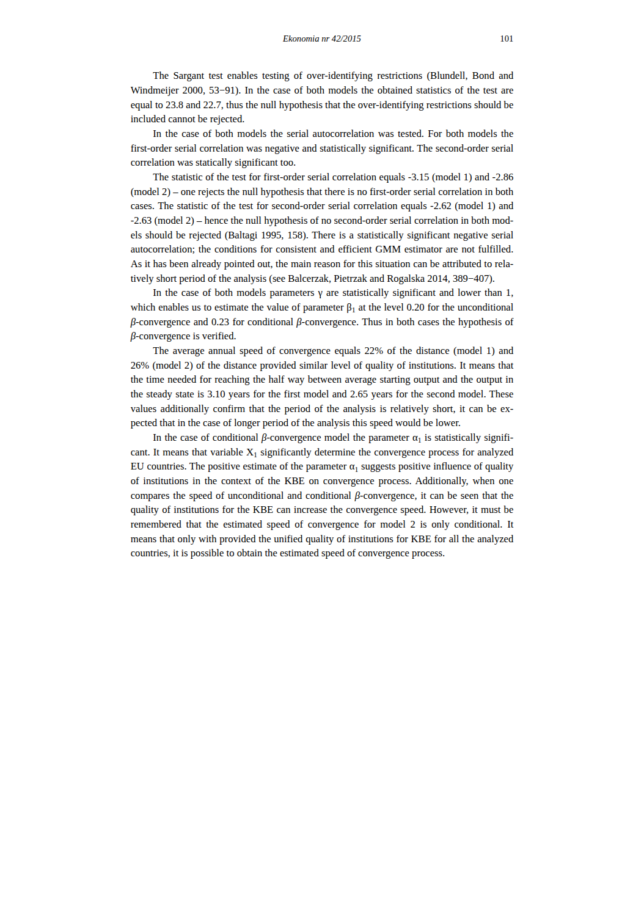Ekonomia nr 42/2015 101
The Sargant test enables testing of over-identifying restrictions (Blundell, Bond and Windmeijer 2000, 53−91). In the case of both models the obtained statistics of the test are equal to 23.8 and 22.7, thus the null hypothesis that the over-identifying restrictions should be included cannot be rejected.
In the case of both models the serial autocorrelation was tested. For both models the first-order serial correlation was negative and statistically significant. The second-order serial correlation was statically significant too.
The statistic of the test for first-order serial correlation equals -3.15 (model 1) and -2.86 (model 2) – one rejects the null hypothesis that there is no first-order serial correlation in both cases. The statistic of the test for second-order serial correlation equals -2.62 (model 1) and -2.63 (model 2) – hence the null hypothesis of no second-order serial correlation in both models should be rejected (Baltagi 1995, 158). There is a statistically significant negative serial autocorrelation; the conditions for consistent and efficient GMM estimator are not fulfilled. As it has been already pointed out, the main reason for this situation can be attributed to relatively short period of the analysis (see Balcerzak, Pietrzak and Rogalska 2014, 389−407).
In the case of both models parameters γ are statistically significant and lower than 1, which enables us to estimate the value of parameter β1 at the level 0.20 for the unconditional β-convergence and 0.23 for conditional β-convergence. Thus in both cases the hypothesis of β-convergence is verified.
The average annual speed of convergence equals 22% of the distance (model 1) and 26% (model 2) of the distance provided similar level of quality of institutions. It means that the time needed for reaching the half way between average starting output and the output in the steady state is 3.10 years for the first model and 2.65 years for the second model. These values additionally confirm that the period of the analysis is relatively short, it can be expected that in the case of longer period of the analysis this speed would be lower.
In the case of conditional β-convergence model the parameter α1 is statistically significant. It means that variable X1 significantly determine the convergence process for analyzed EU countries. The positive estimate of the parameter α1 suggests positive influence of quality of institutions in the context of the KBE on convergence process. Additionally, when one compares the speed of unconditional and conditional β-convergence, it can be seen that the quality of institutions for the KBE can increase the convergence speed. However, it must be remembered that the estimated speed of convergence for model 2 is only conditional. It means that only with provided the unified quality of institutions for KBE for all the analyzed countries, it is possible to obtain the estimated speed of convergence process.